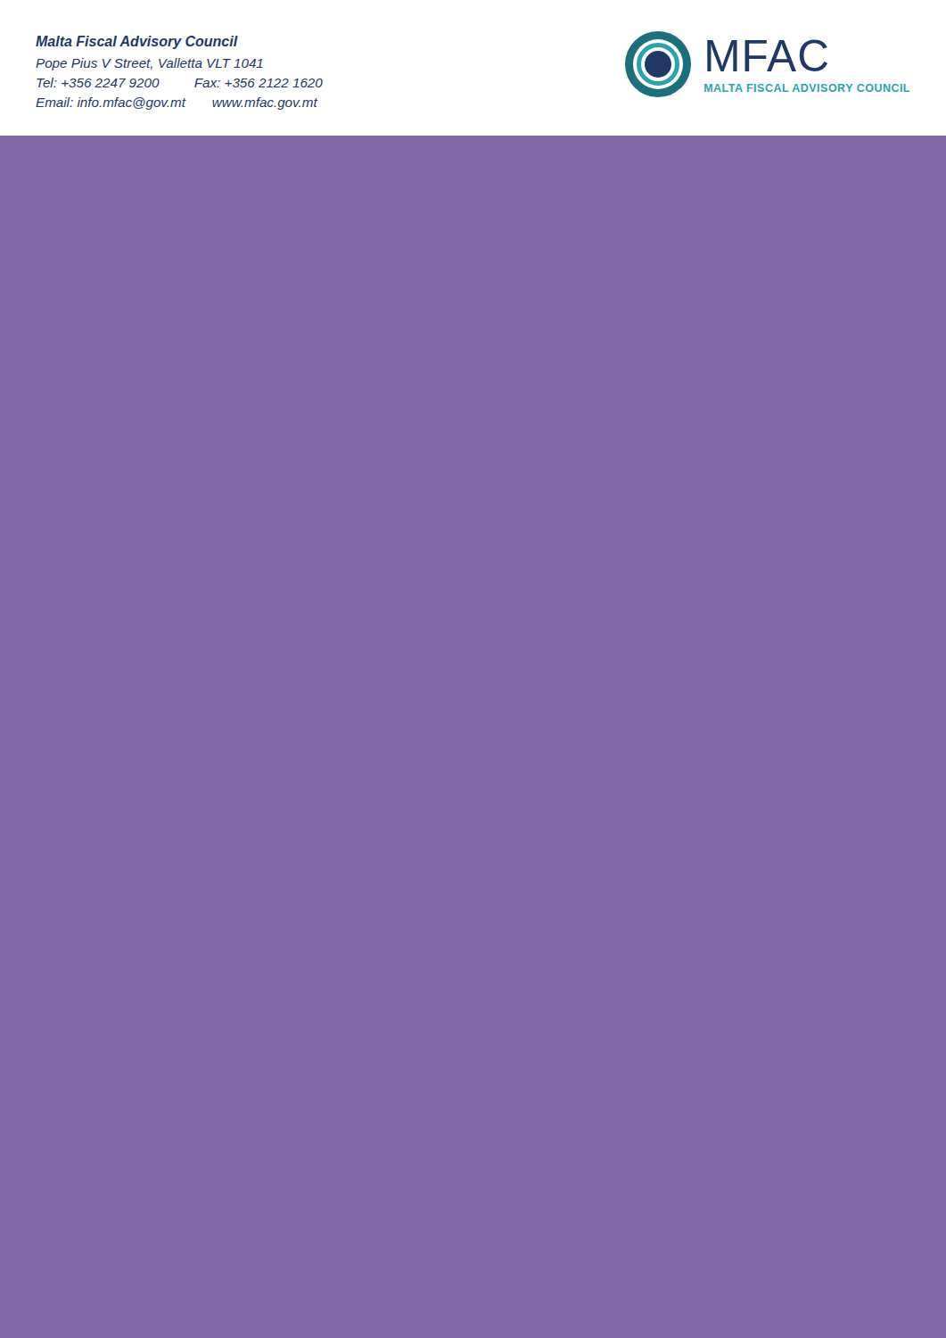Malta Fiscal Advisory Council
Pope Pius V Street, Valletta VLT 1041
Tel: +356 2247 9200 Fax: +356 2122 1620
Email: info.mfac@gov.mt www.mfac.gov.mt
MFAC Malta Fiscal Advisory Council